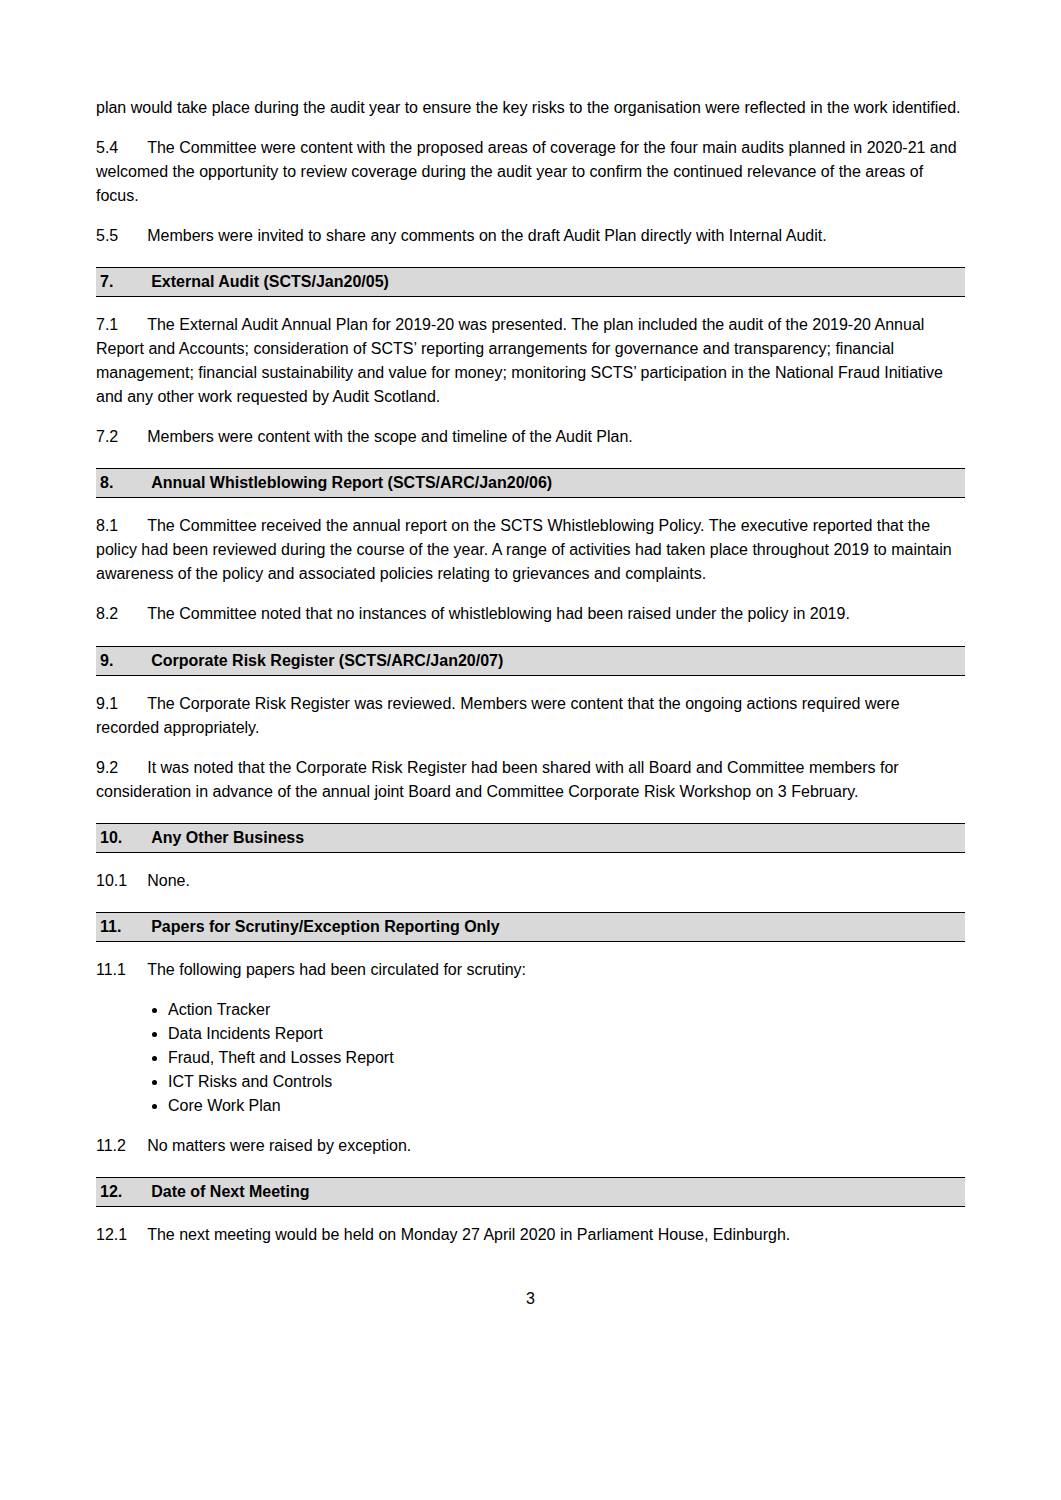plan would take place during the audit year to ensure the key risks to the organisation were reflected in the work identified.
5.4 The Committee were content with the proposed areas of coverage for the four main audits planned in 2020-21 and welcomed the opportunity to review coverage during the audit year to confirm the continued relevance of the areas of focus.
5.5 Members were invited to share any comments on the draft Audit Plan directly with Internal Audit.
7. External Audit (SCTS/Jan20/05)
7.1 The External Audit Annual Plan for 2019-20 was presented. The plan included the audit of the 2019-20 Annual Report and Accounts; consideration of SCTS’ reporting arrangements for governance and transparency; financial management; financial sustainability and value for money; monitoring SCTS’ participation in the National Fraud Initiative and any other work requested by Audit Scotland.
7.2 Members were content with the scope and timeline of the Audit Plan.
8. Annual Whistleblowing Report (SCTS/ARC/Jan20/06)
8.1 The Committee received the annual report on the SCTS Whistleblowing Policy. The executive reported that the policy had been reviewed during the course of the year. A range of activities had taken place throughout 2019 to maintain awareness of the policy and associated policies relating to grievances and complaints.
8.2 The Committee noted that no instances of whistleblowing had been raised under the policy in 2019.
9. Corporate Risk Register (SCTS/ARC/Jan20/07)
9.1 The Corporate Risk Register was reviewed. Members were content that the ongoing actions required were recorded appropriately.
9.2 It was noted that the Corporate Risk Register had been shared with all Board and Committee members for consideration in advance of the annual joint Board and Committee Corporate Risk Workshop on 3 February.
10. Any Other Business
10.1 None.
11. Papers for Scrutiny/Exception Reporting Only
11.1 The following papers had been circulated for scrutiny:
Action Tracker
Data Incidents Report
Fraud, Theft and Losses Report
ICT Risks and Controls
Core Work Plan
11.2 No matters were raised by exception.
12. Date of Next Meeting
12.1 The next meeting would be held on Monday 27 April 2020 in Parliament House, Edinburgh.
3